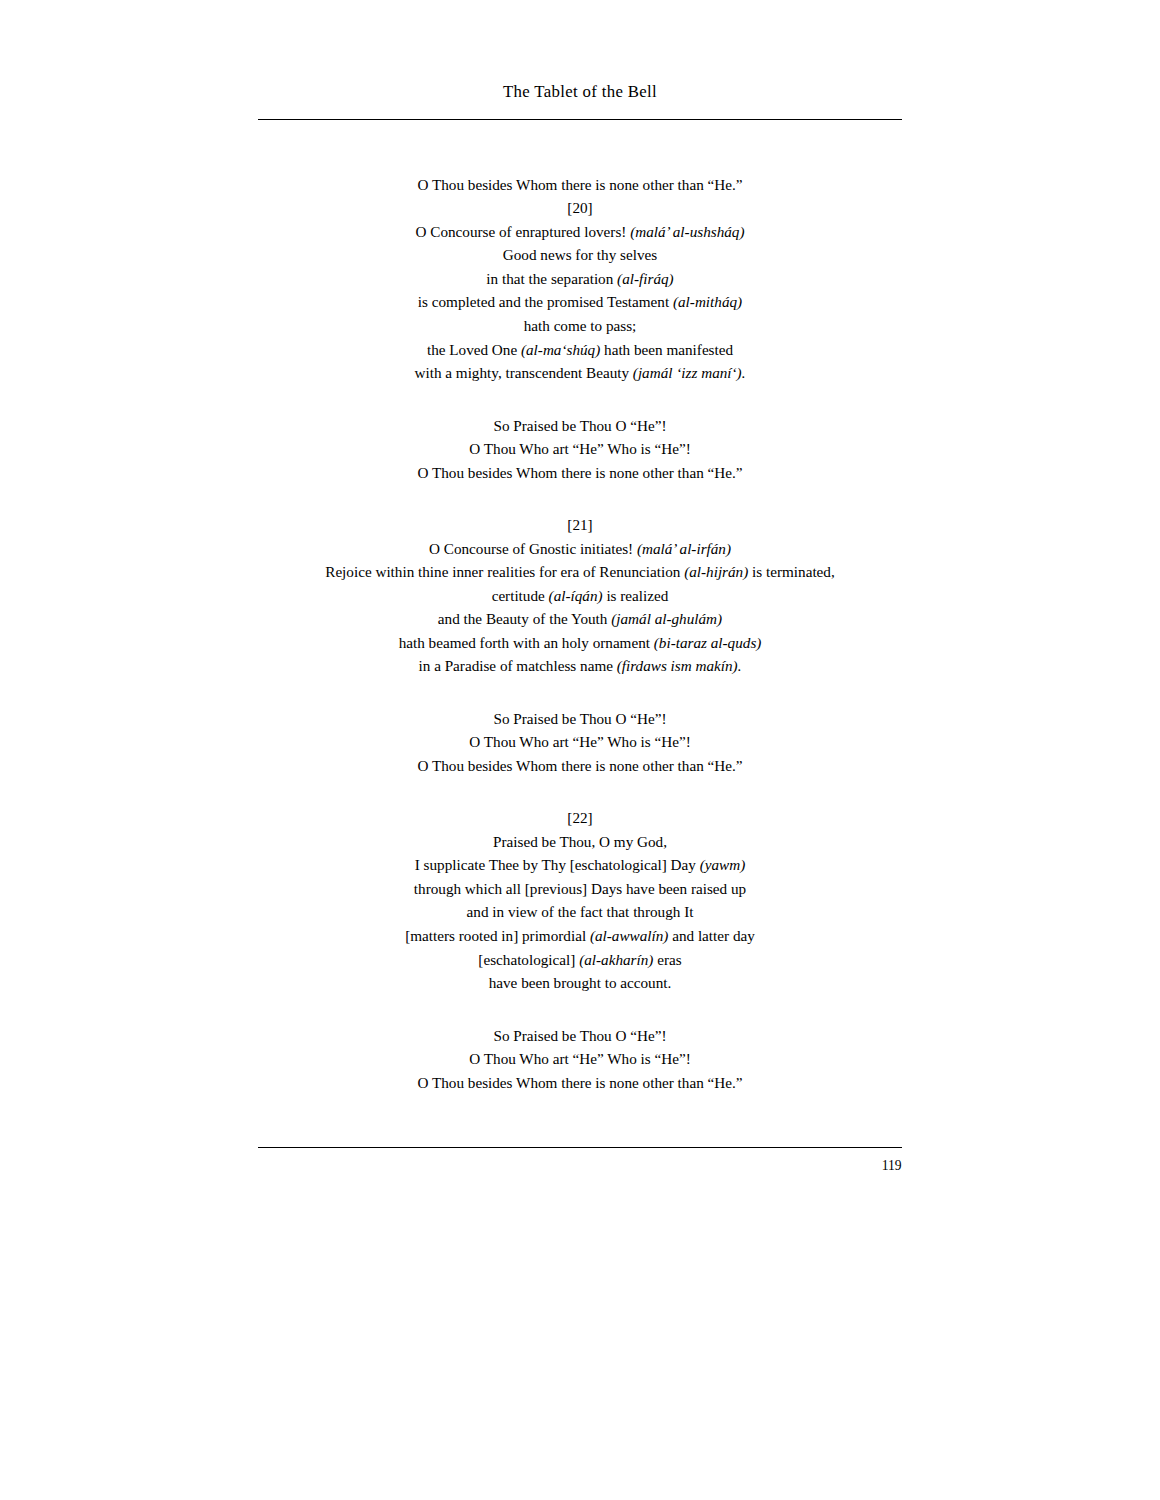The Tablet of the Bell
O Thou besides Whom there is none other than “He.”
[20]
O Concourse of enraptured lovers! (malá’ al-ushsháq)
Good news for thy selves
in that the separation (al-firáq)
is completed and the promised Testament (al-mitháq)
hath come to pass;
the Loved One (al-ma‘shúq) hath been manifested
with a mighty, transcendent Beauty (jamál ‘izz maní‘).
So Praised be Thou O “He”!
O Thou Who art “He” Who is “He”!
O Thou besides Whom there is none other than “He.”
[21]
O Concourse of Gnostic initiates! (malá’ al-irfán)
Rejoice within thine inner realities for era of Renunciation (al-hijrán) is terminated,
certitude (al-íqán) is realized
and the Beauty of the Youth (jamál al-ghulám)
hath beamed forth with an holy ornament (bi-taraz al-quds)
in a Paradise of matchless name (firdaws ism makín).
So Praised be Thou O “He”!
O Thou Who art “He” Who is “He”!
O Thou besides Whom there is none other than “He.”
[22]
Praised be Thou, O my God,
I supplicate Thee by Thy [eschatological] Day (yawm)
through which all [previous] Days have been raised up
and in view of the fact that through It
[matters rooted in] primordial (al-awwalín) and latter day
[eschatological] (al-akharín) eras
have been brought to account.
So Praised be Thou O “He”!
O Thou Who art “He” Who is “He”!
O Thou besides Whom there is none other than “He.”
119